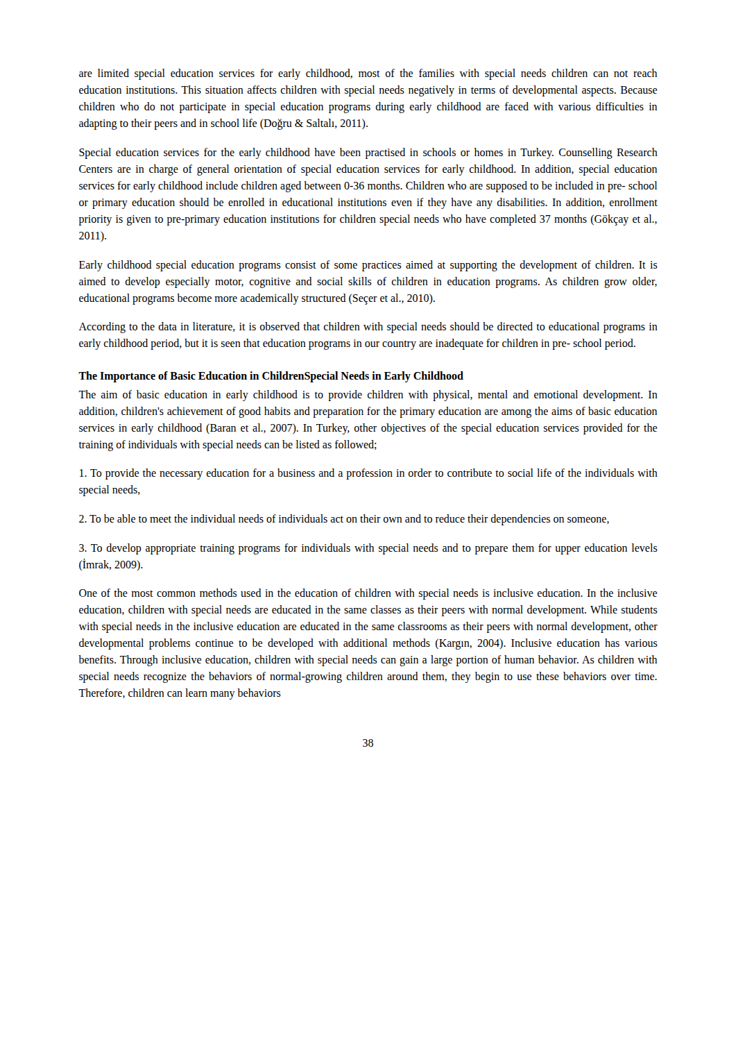are limited special education services for early childhood, most of the families with special needs children can not reach education institutions. This situation affects children with special needs negatively in terms of developmental aspects. Because children who do not participate in special education programs during early childhood are faced with various difficulties in adapting to their peers and in school life (Doğru & Saltalı, 2011).
Special education services for the early childhood have been practised in schools or homes in Turkey. Counselling Research Centers are in charge of general orientation of special education services for early childhood. In addition, special education services for early childhood include children aged between 0-36 months. Children who are supposed to be included in pre- school or primary education should be enrolled in educational institutions even if they have any disabilities. In addition, enrollment priority is given to pre-primary education institutions for children special needs who have completed 37 months (Gökçay et al., 2011).
Early childhood special education programs consist of some practices aimed at supporting the development of children. It is aimed to develop especially motor, cognitive and social skills of children in education programs. As children grow older, educational programs become more academically structured (Seçer et al., 2010).
According to the data in literature, it is observed that children with special needs should be directed to educational programs in early childhood period, but it is seen that education programs in our country are inadequate for children in pre- school period.
The Importance of Basic Education in ChildrenSpecial Needs in Early Childhood
The aim of basic education in early childhood is to provide children with physical, mental and emotional development. In addition, children's achievement of good habits and preparation for the primary education are among the aims of basic education services in early childhood (Baran et al., 2007). In Turkey, other objectives of the special education services provided for the training of individuals with special needs can be listed as followed;
1. To provide the necessary education for a business and a profession in order to contribute to social life of the individuals with special needs,
2. To be able to meet the individual needs of individuals act on their own and to reduce their dependencies on someone,
3. To develop appropriate training programs for individuals with special needs and to prepare them for upper education levels (İmrak, 2009).
One of the most common methods used in the education of children with special needs is inclusive education. In the inclusive education, children with special needs are educated in the same classes as their peers with normal development. While students with special needs in the inclusive education are educated in the same classrooms as their peers with normal development, other developmental problems continue to be developed with additional methods (Kargın, 2004). Inclusive education has various benefits. Through inclusive education, children with special needs can gain a large portion of human behavior. As children with special needs recognize the behaviors of normal-growing children around them, they begin to use these behaviors over time. Therefore, children can learn many behaviors
38